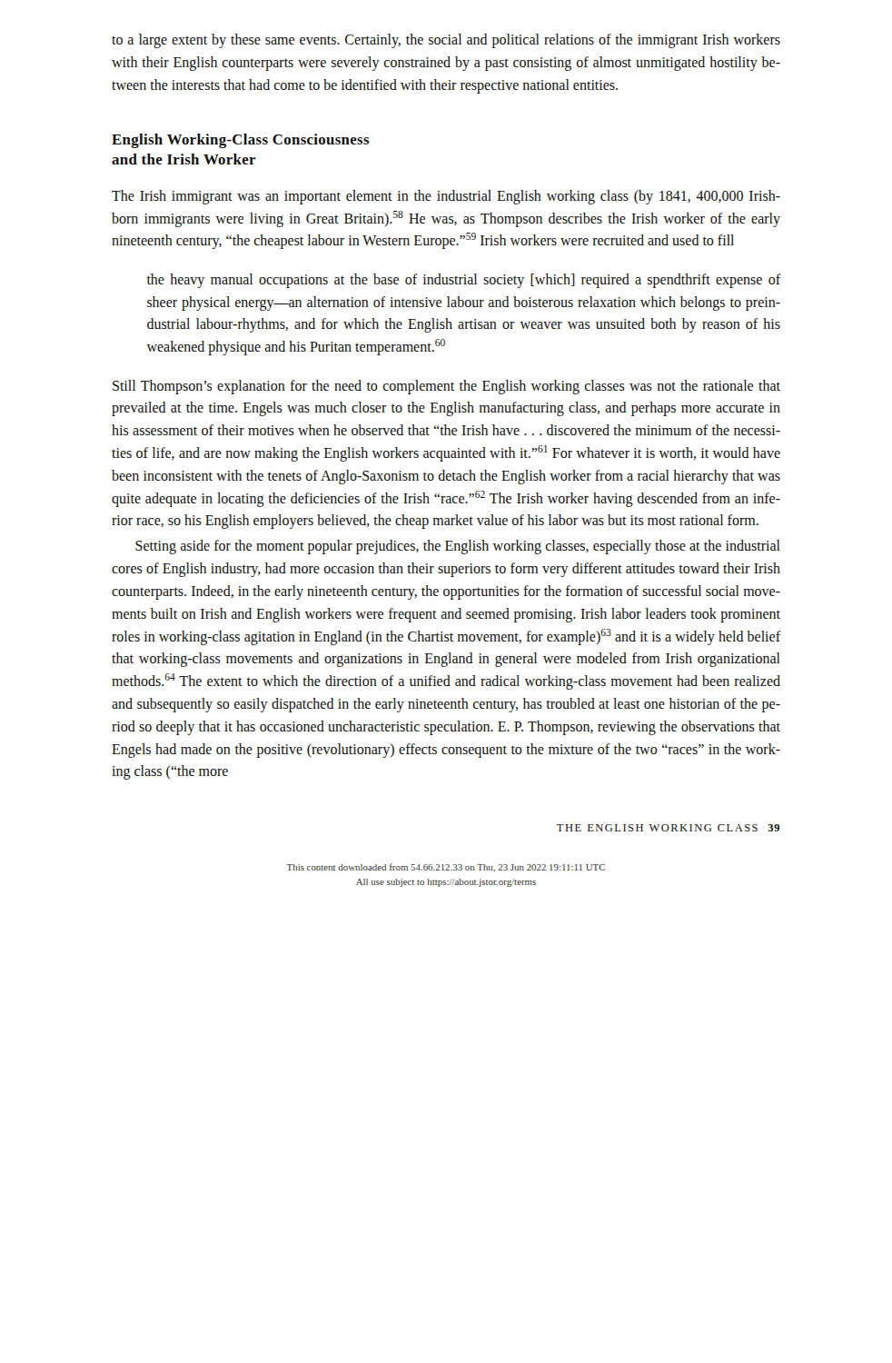to a large extent by these same events. Certainly, the social and political relations of the immigrant Irish workers with their English counterparts were severely constrained by a past consisting of almost unmitigated hostility between the interests that had come to be identified with their respective national entities.
English Working-Class Consciousness
and the Irish Worker
The Irish immigrant was an important element in the industrial English working class (by 1841, 400,000 Irish-born immigrants were living in Great Britain).58 He was, as Thompson describes the Irish worker of the early nineteenth century, “the cheapest labour in Western Europe.”59 Irish workers were recruited and used to fill
the heavy manual occupations at the base of industrial society [which] required a spendthrift expense of sheer physical energy—an alternation of intensive labour and boisterous relaxation which belongs to preindustrial labour-rhythms, and for which the English artisan or weaver was unsuited both by reason of his weakened physique and his Puritan temperament.60
Still Thompson’s explanation for the need to complement the English working classes was not the rationale that prevailed at the time. Engels was much closer to the English manufacturing class, and perhaps more accurate in his assessment of their motives when he observed that “the Irish have . . . discovered the minimum of the necessities of life, and are now making the English workers acquainted with it.”61 For whatever it is worth, it would have been inconsistent with the tenets of Anglo-Saxonism to detach the English worker from a racial hierarchy that was quite adequate in locating the deficiencies of the Irish “race.”62 The Irish worker having descended from an inferior race, so his English employers believed, the cheap market value of his labor was but its most rational form.
Setting aside for the moment popular prejudices, the English working classes, especially those at the industrial cores of English industry, had more occasion than their superiors to form very different attitudes toward their Irish counterparts. Indeed, in the early nineteenth century, the opportunities for the formation of successful social movements built on Irish and English workers were frequent and seemed promising. Irish labor leaders took prominent roles in working-class agitation in England (in the Chartist movement, for example)63 and it is a widely held belief that working-class movements and organizations in England in general were modeled from Irish organizational methods.64 The extent to which the direction of a unified and radical working-class movement had been realized and subsequently so easily dispatched in the early nineteenth century, has troubled at least one historian of the period so deeply that it has occasioned uncharacteristic speculation. E. P. Thompson, reviewing the observations that Engels had made on the positive (revolutionary) effects consequent to the mixture of the two “races” in the working class (“the more
The English Working Class 39
This content downloaded from 54.66.212.33 on Thu, 23 Jun 2022 19:11:11 UTC
All use subject to https://about.jstor.org/terms